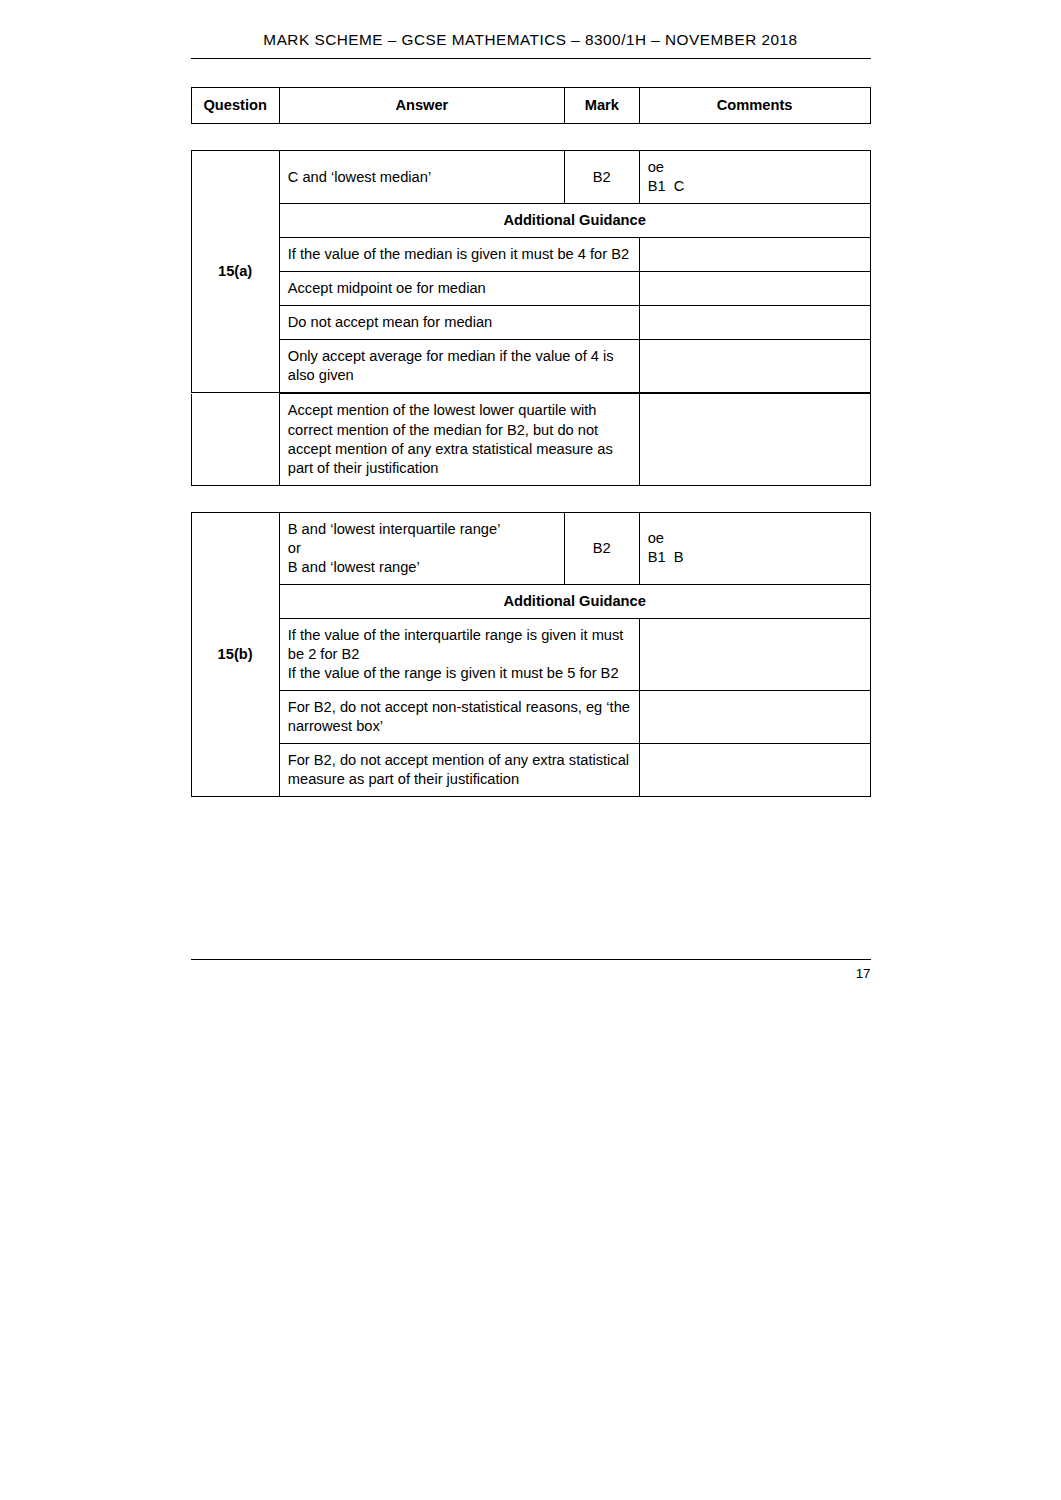MARK SCHEME – GCSE MATHEMATICS – 8300/1H – NOVEMBER 2018
| Question | Answer | Mark | Comments |
| --- | --- | --- | --- |
| 15(a) | C and ‘lowest median’ | B2 | oe B1 C |
| Additional Guidance |
| If the value of the median is given it must be 4 for B2 | |
| Accept midpoint oe for median | |
| Do not accept mean for median | |
| Only accept average for median if the value of 4 is also given | |
| | Accept mention of the lowest lower quartile with correct mention of the median for B2, but do not accept mention of any extra statistical measure as part of their justification | |
| 15(b) | B and ‘lowest interquartile range’ or B and ‘lowest range’ | B2 | oe B1 B |
| Additional Guidance |
| If the value of the interquartile range is given it must be 2 for B2 If the value of the range is given it must be 5 for B2 | |
| For B2, do not accept non-statistical reasons, eg ‘the narrowest box’ | |
| For B2, do not accept mention of any extra statistical measure as part of their justification | |
17